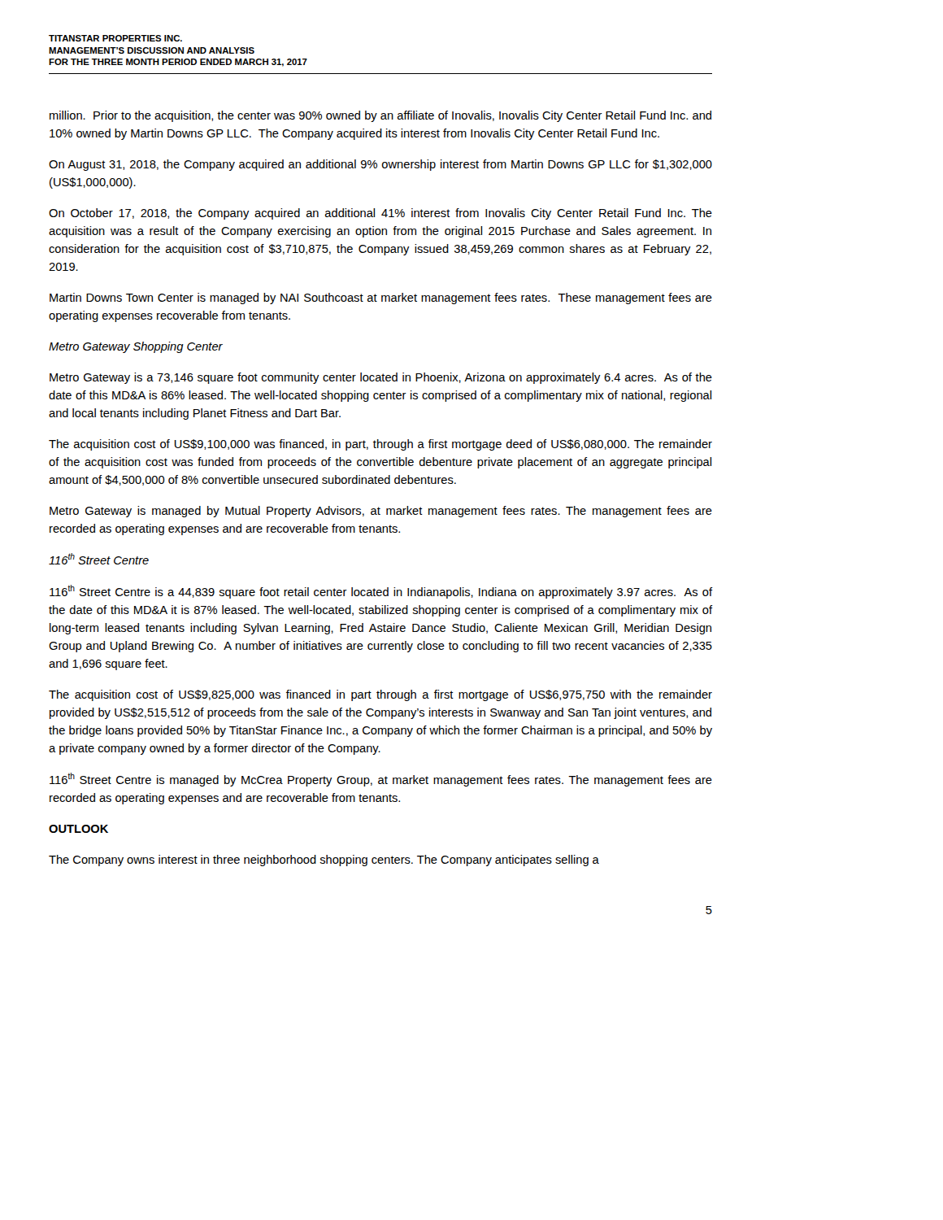TITANSTAR PROPERTIES INC.
MANAGEMENT’S DISCUSSION AND ANALYSIS
FOR THE THREE MONTH PERIOD ENDED MARCH 31, 2017
million. Prior to the acquisition, the center was 90% owned by an affiliate of Inovalis, Inovalis City Center Retail Fund Inc. and 10% owned by Martin Downs GP LLC. The Company acquired its interest from Inovalis City Center Retail Fund Inc.
On August 31, 2018, the Company acquired an additional 9% ownership interest from Martin Downs GP LLC for $1,302,000 (US$1,000,000).
On October 17, 2018, the Company acquired an additional 41% interest from Inovalis City Center Retail Fund Inc. The acquisition was a result of the Company exercising an option from the original 2015 Purchase and Sales agreement. In consideration for the acquisition cost of $3,710,875, the Company issued 38,459,269 common shares as at February 22, 2019.
Martin Downs Town Center is managed by NAI Southcoast at market management fees rates. These management fees are operating expenses recoverable from tenants.
Metro Gateway Shopping Center
Metro Gateway is a 73,146 square foot community center located in Phoenix, Arizona on approximately 6.4 acres. As of the date of this MD&A is 86% leased. The well-located shopping center is comprised of a complimentary mix of national, regional and local tenants including Planet Fitness and Dart Bar.
The acquisition cost of US$9,100,000 was financed, in part, through a first mortgage deed of US$6,080,000. The remainder of the acquisition cost was funded from proceeds of the convertible debenture private placement of an aggregate principal amount of $4,500,000 of 8% convertible unsecured subordinated debentures.
Metro Gateway is managed by Mutual Property Advisors, at market management fees rates. The management fees are recorded as operating expenses and are recoverable from tenants.
116th Street Centre
116th Street Centre is a 44,839 square foot retail center located in Indianapolis, Indiana on approximately 3.97 acres. As of the date of this MD&A it is 87% leased. The well-located, stabilized shopping center is comprised of a complimentary mix of long-term leased tenants including Sylvan Learning, Fred Astaire Dance Studio, Caliente Mexican Grill, Meridian Design Group and Upland Brewing Co. A number of initiatives are currently close to concluding to fill two recent vacancies of 2,335 and 1,696 square feet.
The acquisition cost of US$9,825,000 was financed in part through a first mortgage of US$6,975,750 with the remainder provided by US$2,515,512 of proceeds from the sale of the Company’s interests in Swanway and San Tan joint ventures, and the bridge loans provided 50% by TitanStar Finance Inc., a Company of which the former Chairman is a principal, and 50% by a private company owned by a former director of the Company.
116th Street Centre is managed by McCrea Property Group, at market management fees rates. The management fees are recorded as operating expenses and are recoverable from tenants.
OUTLOOK
The Company owns interest in three neighborhood shopping centers. The Company anticipates selling a
5